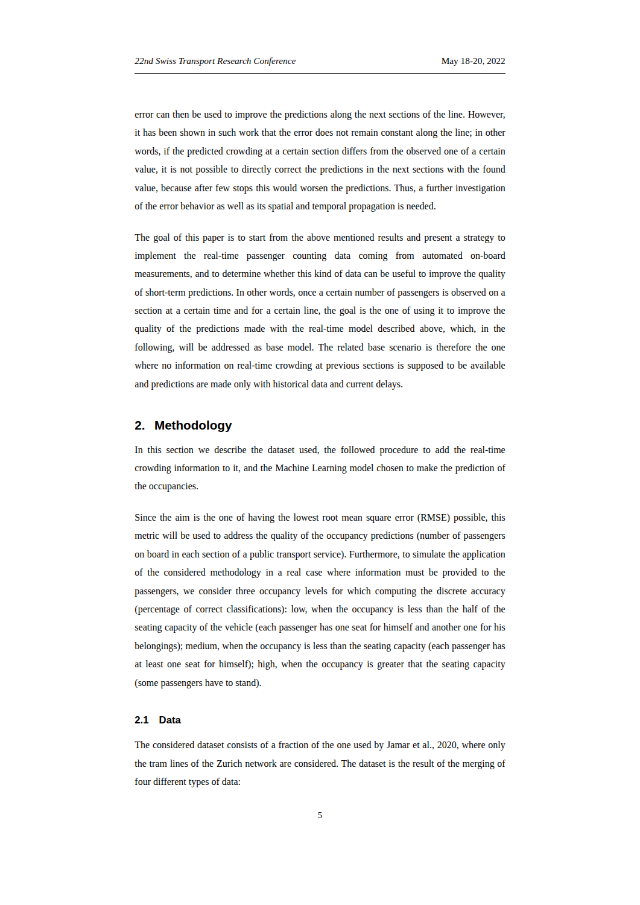22nd Swiss Transport Research Conference May 18-20, 2022
error can then be used to improve the predictions along the next sections of the line. However, it has been shown in such work that the error does not remain constant along the line; in other words, if the predicted crowding at a certain section differs from the observed one of a certain value, it is not possible to directly correct the predictions in the next sections with the found value, because after few stops this would worsen the predictions. Thus, a further investigation of the error behavior as well as its spatial and temporal propagation is needed.
The goal of this paper is to start from the above mentioned results and present a strategy to implement the real-time passenger counting data coming from automated on-board measurements, and to determine whether this kind of data can be useful to improve the quality of short-term predictions. In other words, once a certain number of passengers is observed on a section at a certain time and for a certain line, the goal is the one of using it to improve the quality of the predictions made with the real-time model described above, which, in the following, will be addressed as base model. The related base scenario is therefore the one where no information on real-time crowding at previous sections is supposed to be available and predictions are made only with historical data and current delays.
2. Methodology
In this section we describe the dataset used, the followed procedure to add the real-time crowding information to it, and the Machine Learning model chosen to make the prediction of the occupancies.
Since the aim is the one of having the lowest root mean square error (RMSE) possible, this metric will be used to address the quality of the occupancy predictions (number of passengers on board in each section of a public transport service). Furthermore, to simulate the application of the considered methodology in a real case where information must be provided to the passengers, we consider three occupancy levels for which computing the discrete accuracy (percentage of correct classifications): low, when the occupancy is less than the half of the seating capacity of the vehicle (each passenger has one seat for himself and another one for his belongings); medium, when the occupancy is less than the seating capacity (each passenger has at least one seat for himself); high, when the occupancy is greater that the seating capacity (some passengers have to stand).
2.1 Data
The considered dataset consists of a fraction of the one used by Jamar et al., 2020, where only the tram lines of the Zurich network are considered. The dataset is the result of the merging of four different types of data:
5